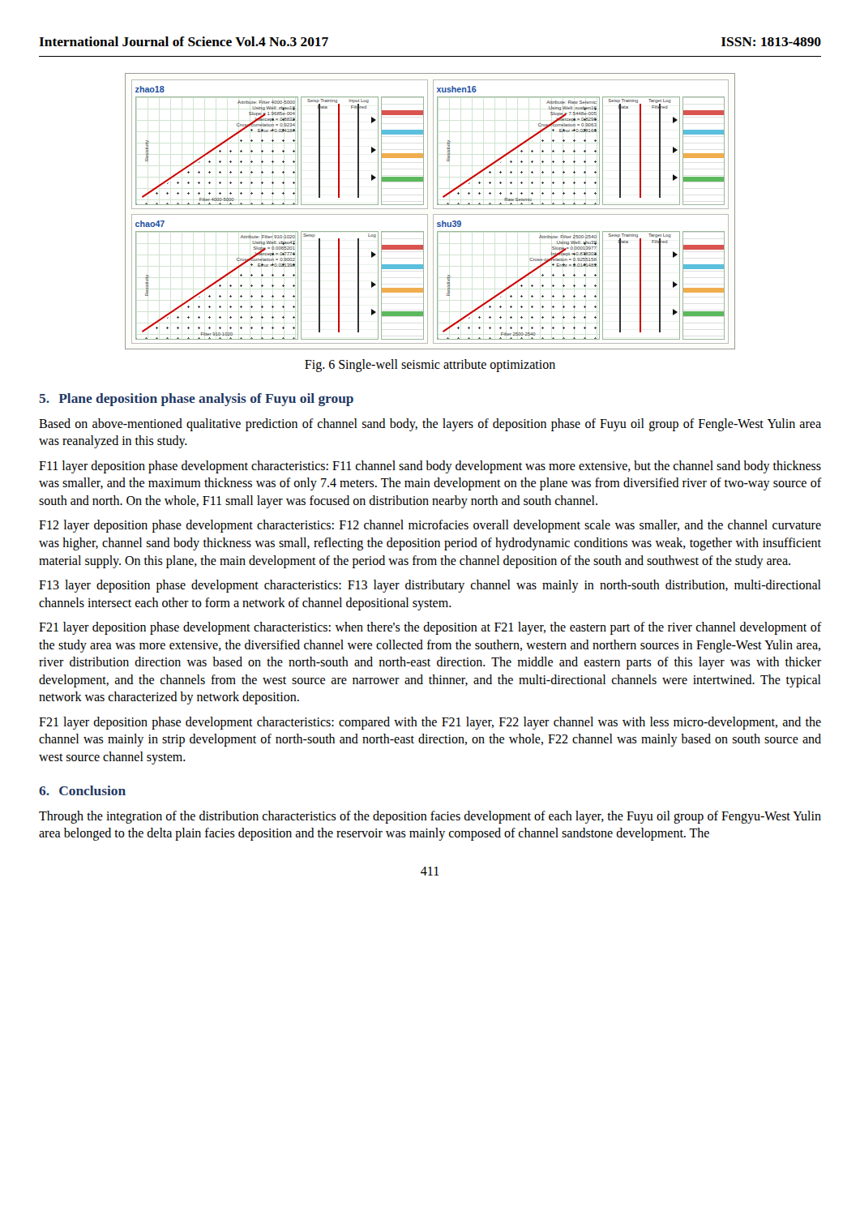International Journal of Science Vol.4 No.3 2017 ISSN: 1813-4890
zhao18
Attribute: Filter 4000-5000
Using Well: zhao18
Slope = 1.9685e-004
Intercept = 0.8832
Cross-correlation = 0.9234
Error = 0.024184
Resistivity
Filter 4000-5000
Seisp Training Data Input Log Filtered
xushen16
Attribute: Raw Seismic
Using Well: xushen16
Slope = 7.5448e-005
Intercept = 0.8299
Cross-correlation = 0.9063
Error = 0.028166
Resistivity
Raw Seismic
Seisp Training Data Target Log Filtered
chao47
Attribute: Filter 910-1020
Using Well: chao47
Slope = 0.0065201
Intercept = 0.7774
Cross-correlation = 0.9002
Error = 0.021398
Resistivity
Filter 910-1020
Seisp Log
shu39
Attribute: Filter 2500-2540
Using Well: shu39
Slope = 0.00013977
Intercept = 0.878303
Cross-correlation = 0.9255158
Error = 0.0141483
Resistivity
Filter 2500-2540
Seisp Training Data Target Log Filtered
Fig. 6 Single-well seismic attribute optimization
5. Plane deposition phase analysis of Fuyu oil group
Based on above-mentioned qualitative prediction of channel sand body, the layers of deposition phase of Fuyu oil group of Fengle-West Yulin area was reanalyzed in this study.
F11 layer deposition phase development characteristics: F11 channel sand body development was more extensive, but the channel sand body thickness was smaller, and the maximum thickness was of only 7.4 meters. The main development on the plane was from diversified river of two-way source of south and north. On the whole, F11 small layer was focused on distribution nearby north and south channel.
F12 layer deposition phase development characteristics: F12 channel microfacies overall development scale was smaller, and the channel curvature was higher, channel sand body thickness was small, reflecting the deposition period of hydrodynamic conditions was weak, together with insufficient material supply. On this plane, the main development of the period was from the channel deposition of the south and southwest of the study area.
F13 layer deposition phase development characteristics: F13 layer distributary channel was mainly in north-south distribution, multi-directional channels intersect each other to form a network of channel depositional system.
F21 layer deposition phase development characteristics: when there's the deposition at F21 layer, the eastern part of the river channel development of the study area was more extensive, the diversified channel were collected from the southern, western and northern sources in Fengle-West Yulin area, river distribution direction was based on the north-south and north-east direction. The middle and eastern parts of this layer was with thicker development, and the channels from the west source are narrower and thinner, and the multi-directional channels were intertwined. The typical network was characterized by network deposition.
F21 layer deposition phase development characteristics: compared with the F21 layer, F22 layer channel was with less micro-development, and the channel was mainly in strip development of north-south and north-east direction, on the whole, F22 channel was mainly based on south source and west source channel system.
6. Conclusion
Through the integration of the distribution characteristics of the deposition facies development of each layer, the Fuyu oil group of Fengyu-West Yulin area belonged to the delta plain facies deposition and the reservoir was mainly composed of channel sandstone development. The
411